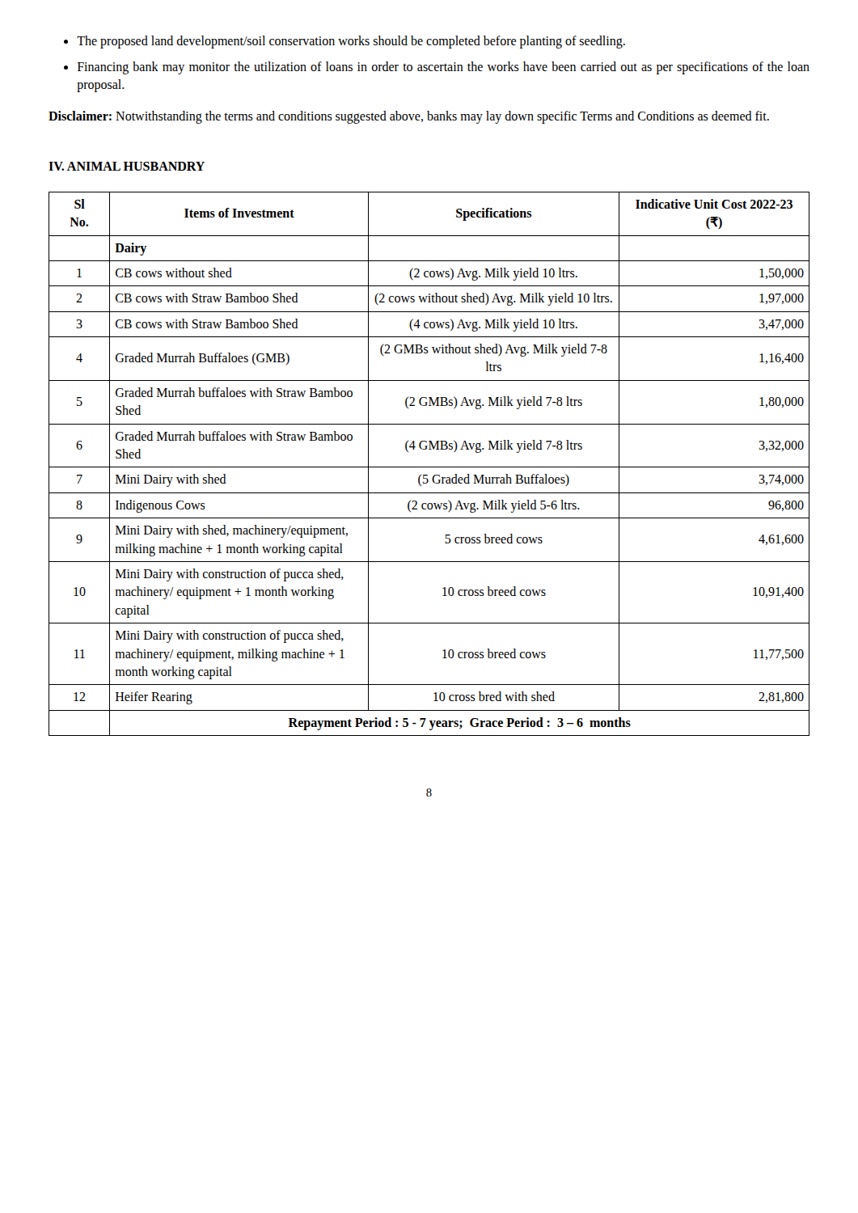The proposed land development/soil conservation works should be completed before planting of seedling.
Financing bank may monitor the utilization of loans in order to ascertain the works have been carried out as per specifications of the loan proposal.
Disclaimer: Notwithstanding the terms and conditions suggested above, banks may lay down specific Terms and Conditions as deemed fit.
IV. ANIMAL HUSBANDRY
| Sl No. | Items of Investment | Specifications | Indicative Unit Cost 2022-23 (₹) |
| --- | --- | --- | --- |
| | Dairy | | |
| 1 | CB cows without shed | (2 cows) Avg. Milk yield 10 ltrs. | 1,50,000 |
| 2 | CB cows with Straw Bamboo Shed | (2 cows without shed) Avg. Milk yield 10 ltrs. | 1,97,000 |
| 3 | CB cows with Straw Bamboo Shed | (4 cows) Avg. Milk yield 10 ltrs. | 3,47,000 |
| 4 | Graded Murrah Buffaloes (GMB) | (2 GMBs without shed) Avg. Milk yield 7-8 ltrs | 1,16,400 |
| 5 | Graded Murrah buffaloes with Straw Bamboo Shed | (2 GMBs) Avg. Milk yield 7-8 ltrs | 1,80,000 |
| 6 | Graded Murrah buffaloes with Straw Bamboo Shed | (4 GMBs) Avg. Milk yield 7-8 ltrs | 3,32,000 |
| 7 | Mini Dairy with shed | (5 Graded Murrah Buffaloes) | 3,74,000 |
| 8 | Indigenous Cows | (2 cows) Avg. Milk yield 5-6 ltrs. | 96,800 |
| 9 | Mini Dairy with shed, machinery/equipment, milking machine + 1 month working capital | 5 cross breed cows | 4,61,600 |
| 10 | Mini Dairy with construction of pucca shed, machinery/ equipment + 1 month working capital | 10 cross breed cows | 10,91,400 |
| 11 | Mini Dairy with construction of pucca shed, machinery/ equipment, milking machine + 1 month working capital | 10 cross breed cows | 11,77,500 |
| 12 | Heifer Rearing | 10 cross bred with shed | 2,81,800 |
| | Repayment Period : 5 - 7 years; Grace Period : 3 – 6 months |
8